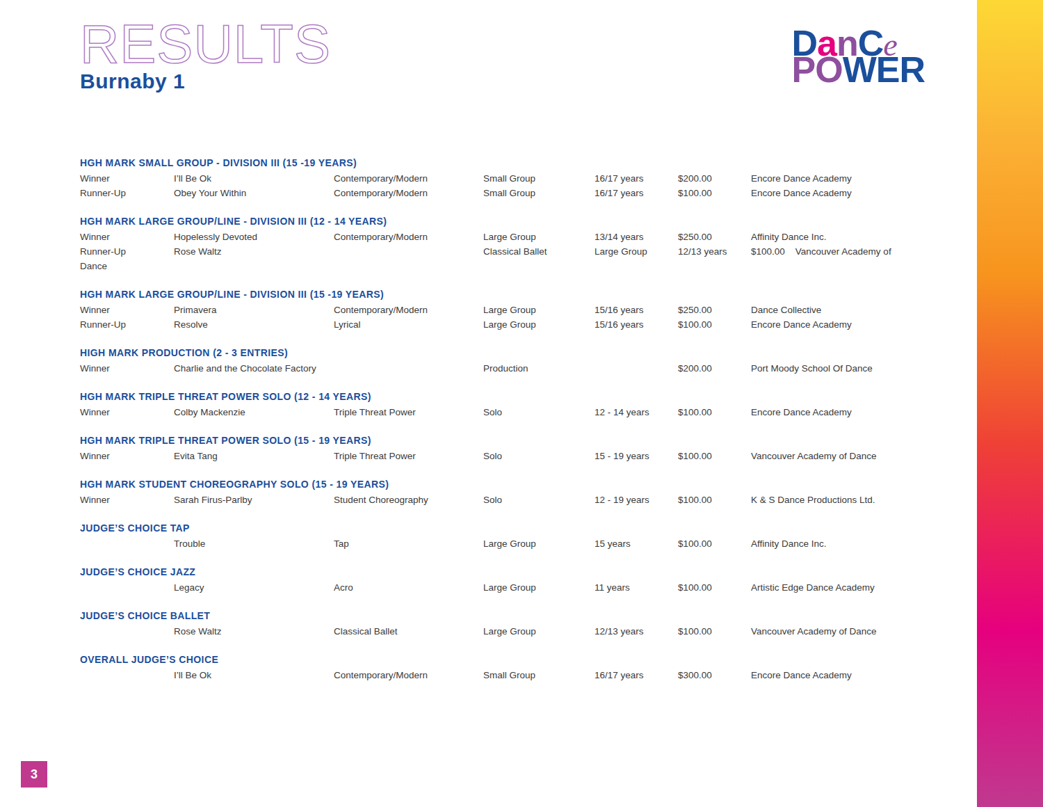RESULTS
Burnaby 1
DanCe
POWER
| HGH MARK SMALL GROUP - DIVISION III (15 -19 YEARS) |
| Winner | I’ll Be Ok | Contemporary/Modern | Small Group | 16/17 years | $200.00 | Encore Dance Academy |
| Runner-Up | Obey Your Within | Contemporary/Modern | Small Group | 16/17 years | $100.00 | Encore Dance Academy |
| HGH MARK LARGE GROUP/LINE - DIVISION III (12 - 14 YEARS) |
| Winner | Hopelessly Devoted | Contemporary/Modern | Large Group | 13/14 years | $250.00 | Affinity Dance Inc. |
| Runner-Up | Rose Waltz | | Classical Ballet | Large Group | 12/13 years | $100.00 Vancouver Academy of |
| Dance | | | | | | |
| HGH MARK LARGE GROUP/LINE - DIVISION III (15 -19 YEARS) |
| Winner | Primavera | Contemporary/Modern | Large Group | 15/16 years | $250.00 | Dance Collective |
| Runner-Up | Resolve | Lyrical | Large Group | 15/16 years | $100.00 | Encore Dance Academy |
| HIGH MARK PRODUCTION (2 - 3 ENTRIES) |
| Winner | Charlie and the Chocolate Factory | Production | | $200.00 | Port Moody School Of Dance |
| HGH MARK TRIPLE THREAT POWER SOLO (12 - 14 YEARS) |
| Winner | Colby Mackenzie | Triple Threat Power | Solo | 12 - 14 years | $100.00 | Encore Dance Academy |
| HGH MARK TRIPLE THREAT POWER SOLO (15 - 19 YEARS) |
| Winner | Evita Tang | Triple Threat Power | Solo | 15 - 19 years | $100.00 | Vancouver Academy of Dance |
| HGH MARK STUDENT CHOREOGRAPHY SOLO (15 - 19 YEARS) |
| Winner | Sarah Firus-Parlby | Student Choreography | Solo | 12 - 19 years | $100.00 | K & S Dance Productions Ltd. |
| JUDGE’S CHOICE TAP |
| | Trouble | Tap | Large Group | 15 years | $100.00 | Affinity Dance Inc. |
| JUDGE’S CHOICE JAZZ |
| | Legacy | Acro | Large Group | 11 years | $100.00 | Artistic Edge Dance Academy |
| JUDGE’S CHOICE BALLET |
| | Rose Waltz | Classical Ballet | Large Group | 12/13 years | $100.00 | Vancouver Academy of Dance |
| OVERALL JUDGE’S CHOICE |
| | I’ll Be Ok | Contemporary/Modern | Small Group | 16/17 years | $300.00 | Encore Dance Academy |
3